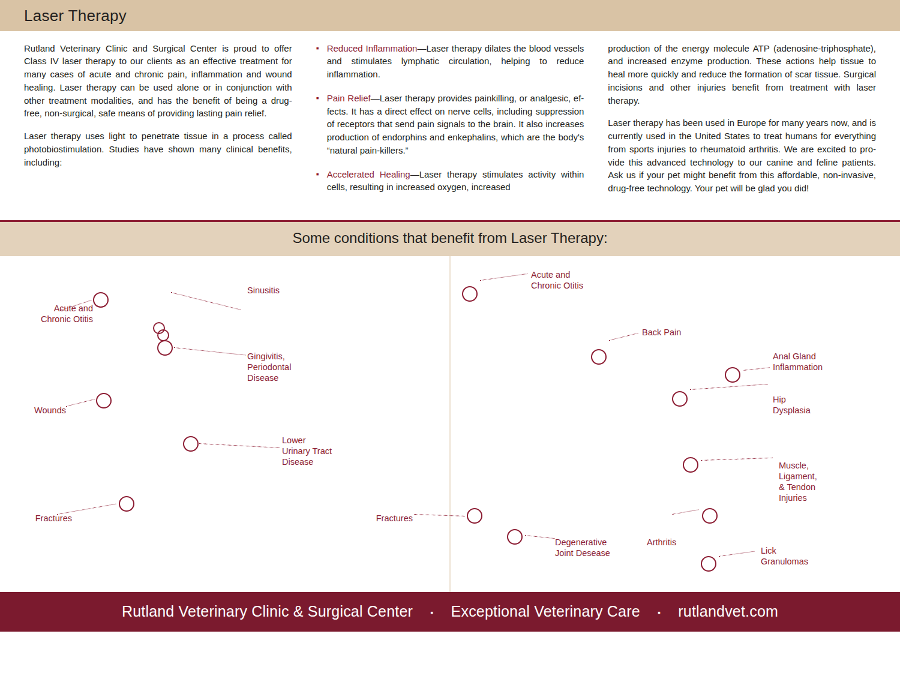Laser Therapy
Rutland Veterinary Clinic and Surgical Center is proud to offer Class IV laser therapy to our clients as an effective treatment for many cases of acute and chronic pain, inflammation and wound healing. Laser therapy can be used alone or in conjunction with other treatment modalities, and has the benefit of being a drug-free, non-surgical, safe means of providing lasting pain relief.
Laser therapy uses light to penetrate tissue in a process called photobiostimulation. Studies have shown many clinical benefits, including:
Reduced Inflammation—Laser therapy dilates the blood vessels and stimulates lymphatic circulation, helping to reduce inflammation.
Pain Relief—Laser therapy provides painkilling, or analgesic, effects. It has a direct effect on nerve cells, including suppression of receptors that send pain signals to the brain. It also increases production of endorphins and enkephalins, which are the body's “natural pain-killers.”
Accelerated Healing—Laser therapy stimulates activity within cells, resulting in increased oxygen, increased
production of the energy molecule ATP (adenosine-triphosphate), and increased enzyme production. These actions help tissue to heal more quickly and reduce the formation of scar tissue. Surgical incisions and other injuries benefit from treatment with laser therapy.
Laser therapy has been used in Europe for many years now, and is currently used in the United States to treat humans for everything from sports injuries to rheumatoid arthritis. We are excited to provide this advanced technology to our canine and feline patients. Ask us if your pet might benefit from this affordable, non-invasive, drug-free technology. Your pet will be glad you did!
Some conditions that benefit from Laser Therapy:
Acute and
Chronic Otitis
Sinusitis
Gingivitis,
Periodontal
Disease
Wounds
Lower
Urinary Tract
Disease
Fractures
Acute and
Chronic Otitis
Back Pain
Anal Gland
Inflammation
Hip
Dysplasia
Muscle,
Ligament,
& Tendon
Injuries
Arthritis
Lick
Granulomas
Fractures
Degenerative
Joint Desease
Rutland Veterinary Clinic & Surgical Center ▪ Exceptional Veterinary Care ▪ rutlandvet.com